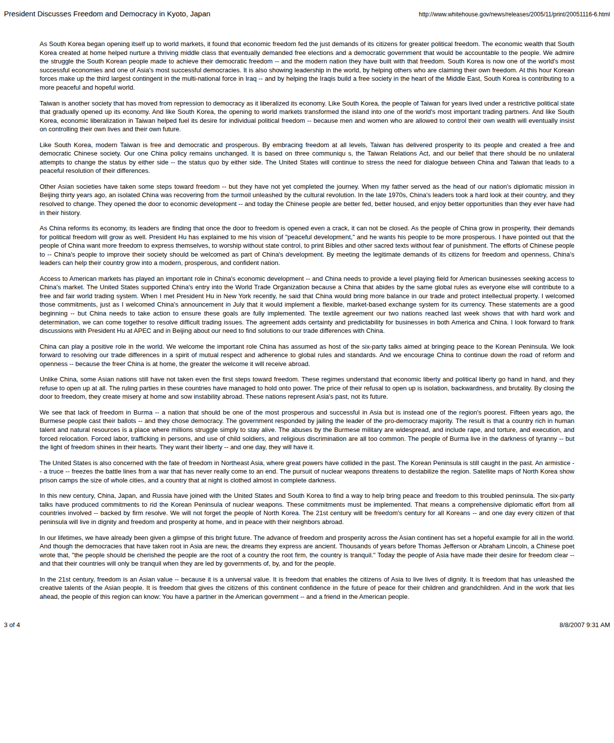President Discusses Freedom and Democracy in Kyoto, Japan
http://www.whitehouse.gov/news/releases/2005/11/print/20051116-6.html
As South Korea began opening itself up to world markets, it found that economic freedom fed the just demands of its citizens for greater political freedom. The economic wealth that South Korea created at home helped nurture a thriving middle class that eventually demanded free elections and a democratic government that would be accountable to the people. We admire the struggle the South Korean people made to achieve their democratic freedom -- and the modern nation they have built with that freedom. South Korea is now one of the world's most successful economies and one of Asia's most successful democracies. It is also showing leadership in the world, by helping others who are claiming their own freedom. At this hour Korean forces make up the third largest contingent in the multi-national force in Iraq -- and by helping the Iraqis build a free society in the heart of the Middle East, South Korea is contributing to a more peaceful and hopeful world.
Taiwan is another society that has moved from repression to democracy as it liberalized its economy. Like South Korea, the people of Taiwan for years lived under a restrictive political state that gradually opened up its economy. And like South Korea, the opening to world markets transformed the island into one of the world's most important trading partners. And like South Korea, economic liberalization in Taiwan helped fuel its desire for individual political freedom -- because men and women who are allowed to control their own wealth will eventually insist on controlling their own lives and their own future.
Like South Korea, modern Taiwan is free and democratic and prosperous. By embracing freedom at all levels, Taiwan has delivered prosperity to its people and created a free and democratic Chinese society. Our one China policy remains unchanged. It is based on three communiqu s, the Taiwan Relations Act, and our belief that there should be no unilateral attempts to change the status by either side -- the status quo by either side. The United States will continue to stress the need for dialogue between China and Taiwan that leads to a peaceful resolution of their differences.
Other Asian societies have taken some steps toward freedom -- but they have not yet completed the journey. When my father served as the head of our nation's diplomatic mission in Beijing thirty years ago, an isolated China was recovering from the turmoil unleashed by the cultural revolution. In the late 1970s, China's leaders took a hard look at their country, and they resolved to change. They opened the door to economic development -- and today the Chinese people are better fed, better housed, and enjoy better opportunities than they ever have had in their history.
As China reforms its economy, its leaders are finding that once the door to freedom is opened even a crack, it can not be closed. As the people of China grow in prosperity, their demands for political freedom will grow as well. President Hu has explained to me his vision of "peaceful development," and he wants his people to be more prosperous. I have pointed out that the people of China want more freedom to express themselves, to worship without state control, to print Bibles and other sacred texts without fear of punishment. The efforts of Chinese people to -- China's people to improve their society should be welcomed as part of China's development. By meeting the legitimate demands of its citizens for freedom and openness, China's leaders can help their country grow into a modern, prosperous, and confident nation.
Access to American markets has played an important role in China's economic development -- and China needs to provide a level playing field for American businesses seeking access to China's market. The United States supported China's entry into the World Trade Organization because a China that abides by the same global rules as everyone else will contribute to a free and fair world trading system. When I met President Hu in New York recently, he said that China would bring more balance in our trade and protect intellectual property. I welcomed those commitments, just as I welcomed China's announcement in July that it would implement a flexible, market-based exchange system for its currency. These statements are a good beginning -- but China needs to take action to ensure these goals are fully implemented. The textile agreement our two nations reached last week shows that with hard work and determination, we can come together to resolve difficult trading issues. The agreement adds certainty and predictability for businesses in both America and China. I look forward to frank discussions with President Hu at APEC and in Beijing about our need to find solutions to our trade differences with China.
China can play a positive role in the world. We welcome the important role China has assumed as host of the six-party talks aimed at bringing peace to the Korean Peninsula. We look forward to resolving our trade differences in a spirit of mutual respect and adherence to global rules and standards. And we encourage China to continue down the road of reform and openness -- because the freer China is at home, the greater the welcome it will receive abroad.
Unlike China, some Asian nations still have not taken even the first steps toward freedom. These regimes understand that economic liberty and political liberty go hand in hand, and they refuse to open up at all. The ruling parties in these countries have managed to hold onto power. The price of their refusal to open up is isolation, backwardness, and brutality. By closing the door to freedom, they create misery at home and sow instability abroad. These nations represent Asia's past, not its future.
We see that lack of freedom in Burma -- a nation that should be one of the most prosperous and successful in Asia but is instead one of the region's poorest. Fifteen years ago, the Burmese people cast their ballots -- and they chose democracy. The government responded by jailing the leader of the pro-democracy majority. The result is that a country rich in human talent and natural resources is a place where millions struggle simply to stay alive. The abuses by the Burmese military are widespread, and include rape, and torture, and execution, and forced relocation. Forced labor, trafficking in persons, and use of child soldiers, and religious discrimination are all too common. The people of Burma live in the darkness of tyranny -- but the light of freedom shines in their hearts. They want their liberty -- and one day, they will have it.
The United States is also concerned with the fate of freedom in Northeast Asia, where great powers have collided in the past. The Korean Peninsula is still caught in the past. An armistice -- a truce -- freezes the battle lines from a war that has never really come to an end. The pursuit of nuclear weapons threatens to destabilize the region. Satellite maps of North Korea show prison camps the size of whole cities, and a country that at night is clothed almost in complete darkness.
In this new century, China, Japan, and Russia have joined with the United States and South Korea to find a way to help bring peace and freedom to this troubled peninsula. The six-party talks have produced commitments to rid the Korean Peninsula of nuclear weapons. These commitments must be implemented. That means a comprehensive diplomatic effort from all countries involved -- backed by firm resolve. We will not forget the people of North Korea. The 21st century will be freedom's century for all Koreans -- and one day every citizen of that peninsula will live in dignity and freedom and prosperity at home, and in peace with their neighbors abroad.
In our lifetimes, we have already been given a glimpse of this bright future. The advance of freedom and prosperity across the Asian continent has set a hopeful example for all in the world. And though the democracies that have taken root in Asia are new, the dreams they express are ancient. Thousands of years before Thomas Jefferson or Abraham Lincoln, a Chinese poet wrote that, "the people should be cherished the people are the root of a country the root firm, the country is tranquil." Today the people of Asia have made their desire for freedom clear -- and that their countries will only be tranquil when they are led by governments of, by, and for the people.
In the 21st century, freedom is an Asian value -- because it is a universal value. It is freedom that enables the citizens of Asia to live lives of dignity. It is freedom that has unleashed the creative talents of the Asian people. It is freedom that gives the citizens of this continent confidence in the future of peace for their children and grandchildren. And in the work that lies ahead, the people of this region can know: You have a partner in the American government -- and a friend in the American people.
3 of 4
8/8/2007 9:31 AM